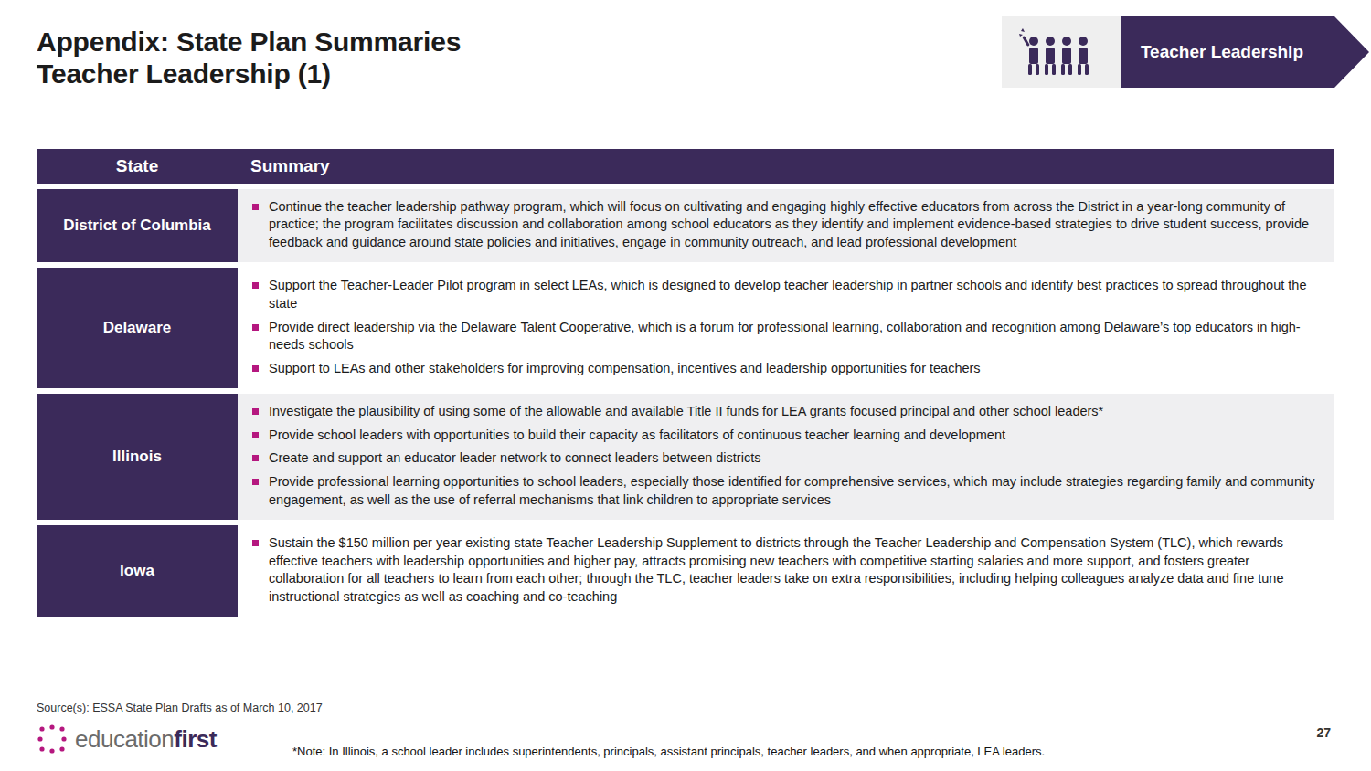Appendix: State Plan Summaries
Teacher Leadership (1)
Teacher Leadership
| State | Summary |
| --- | --- |
| District of Columbia | Continue the teacher leadership pathway program, which will focus on cultivating and engaging highly effective educators from across the District in a year-long community of practice; the program facilitates discussion and collaboration among school educators as they identify and implement evidence-based strategies to drive student success, provide feedback and guidance around state policies and initiatives, engage in community outreach, and lead professional development |
| Delaware | Support the Teacher-Leader Pilot program in select LEAs, which is designed to develop teacher leadership in partner schools and identify best practices to spread throughout the state Provide direct leadership via the Delaware Talent Cooperative, which is a forum for professional learning, collaboration and recognition among Delaware’s top educators in high-needs schools Support to LEAs and other stakeholders for improving compensation, incentives and leadership opportunities for teachers |
| Illinois | Investigate the plausibility of using some of the allowable and available Title II funds for LEA grants focused principal and other school leaders* Provide school leaders with opportunities to build their capacity as facilitators of continuous teacher learning and development Create and support an educator leader network to connect leaders between districts Provide professional learning opportunities to school leaders, especially those identified for comprehensive services, which may include strategies regarding family and community engagement, as well as the use of referral mechanisms that link children to appropriate services |
| Iowa | Sustain the $150 million per year existing state Teacher Leadership Supplement to districts through the Teacher Leadership and Compensation System (TLC), which rewards effective teachers with leadership opportunities and higher pay, attracts promising new teachers with competitive starting salaries and more support, and fosters greater collaboration for all teachers to learn from each other; through the TLC, teacher leaders take on extra responsibilities, including helping colleagues analyze data and fine tune instructional strategies as well as coaching and co-teaching |
Source(s): ESSA State Plan Drafts as of March 10, 2017
education first
*Note: In Illinois, a school leader includes superintendents, principals, assistant principals, teacher leaders, and when appropriate, LEA leaders.
27